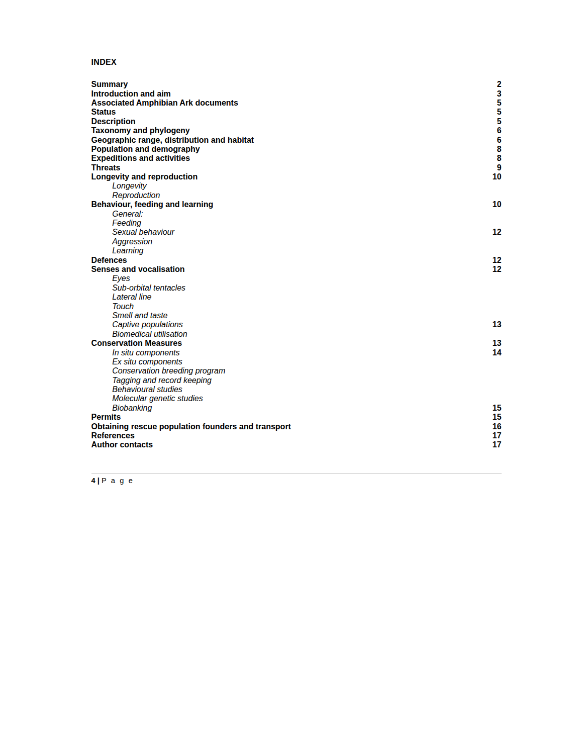INDEX
| Summary | 2 |
| Introduction and aim | 3 |
| Associated Amphibian Ark documents | 5 |
| Status | 5 |
| Description | 5 |
| Taxonomy and phylogeny | 6 |
| Geographic range, distribution and habitat | 6 |
| Population and demography | 8 |
| Expeditions and activities | 8 |
| Threats | 9 |
| Longevity and reproduction Longevity Reproduction | 10 |
| Behaviour, feeding and learning General: Feeding Sexual behaviour Aggression Learning | 10 0 0 12 |
| Defences | 12 |
| Senses and vocalisation Eyes Sub-orbital tentacles Lateral line Touch Smell and taste Captive populations Biomedical utilisation | 12 0 0 0 0 0 13 |
| Conservation Measures In situ components Ex situ components Conservation breeding program Tagging and record keeping Behavioural studies Molecular genetic studies Biobanking | 13 14 0 0 0 0 0 15 |
| Permits | 15 |
| Obtaining rescue population founders and transport | 16 |
| References | 17 |
| Author contacts | 17 |
4 | P a g e